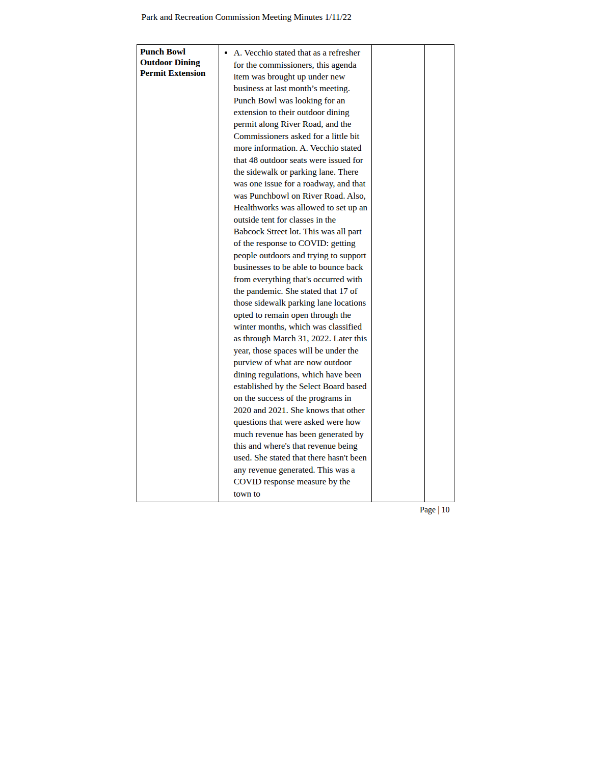Park and Recreation Commission Meeting Minutes 1/11/22
| Punch Bowl Outdoor Dining Permit Extension | A. Vecchio stated that as a refresher for the commissioners, this agenda item was brought up under new business at last month’s meeting. Punch Bowl was looking for an extension to their outdoor dining permit along River Road, and the Commissioners asked for a little bit more information. A. Vecchio stated that 48 outdoor seats were issued for the sidewalk or parking lane. There was one issue for a roadway, and that was Punchbowl on River Road. Also, Healthworks was allowed to set up an outside tent for classes in the Babcock Street lot. This was all part of the response to COVID: getting people outdoors and trying to support businesses to be able to bounce back from everything that's occurred with the pandemic. She stated that 17 of those sidewalk parking lane locations opted to remain open through the winter months, which was classified as through March 31, 2022. Later this year, those spaces will be under the purview of what are now outdoor dining regulations, which have been established by the Select Board based on the success of the programs in 2020 and 2021. She knows that other questions that were asked were how much revenue has been generated by this and where's that revenue being used. She stated that there hasn't been any revenue generated. This was a COVID response measure by the town to | | |
Page | 10